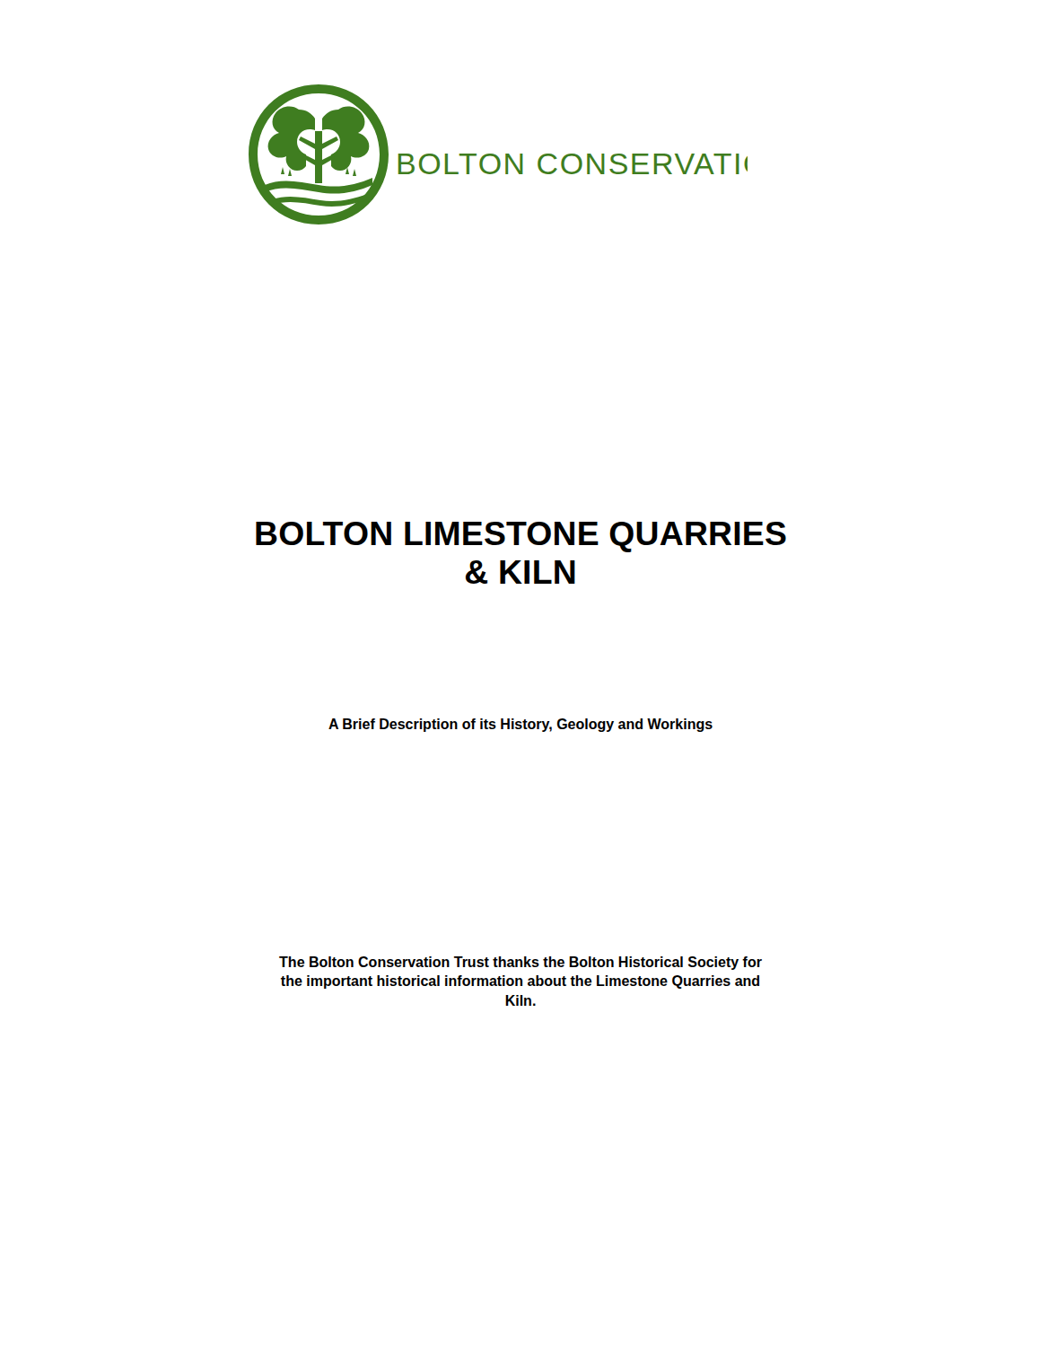BOLTON CONSERVATION TRUST
BOLTON LIMESTONE QUARRIES
& KILN
A Brief Description of its History, Geology and Workings
The Bolton Conservation Trust thanks the Bolton Historical Society for the important historical information about the Limestone Quarries and Kiln.